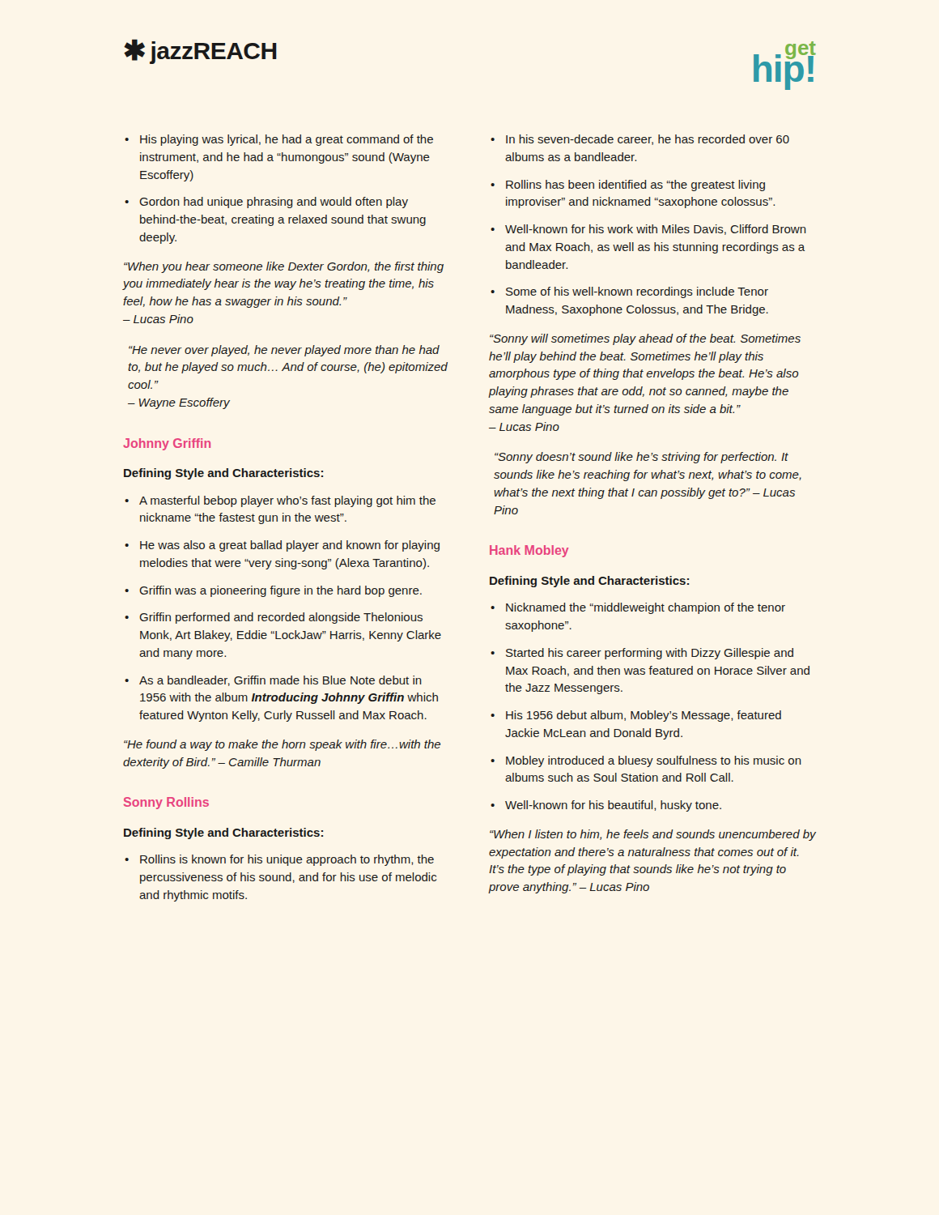✱jazzREACH
get hip!
His playing was lyrical, he had a great command of the instrument, and he had a “humongous” sound (Wayne Escoffery)
Gordon had unique phrasing and would often play behind-the-beat, creating a relaxed sound that swung deeply.
“When you hear someone like Dexter Gordon, the first thing you immediately hear is the way he’s treating the time, his feel, how he has a swagger in his sound.”
– Lucas Pino
“He never over played, he never played more than he had to, but he played so much… And of course, (he) epitomized cool.”
– Wayne Escoffery
Johnny Griffin
Defining Style and Characteristics:
A masterful bebop player who’s fast playing got him the nickname “the fastest gun in the west”.
He was also a great ballad player and known for playing melodies that were “very sing-song” (Alexa Tarantino).
Griffin was a pioneering figure in the hard bop genre.
Griffin performed and recorded alongside Thelonious Monk, Art Blakey, Eddie “LockJaw” Harris, Kenny Clarke and many more.
As a bandleader, Griffin made his Blue Note debut in 1956 with the album Introducing Johnny Griffin which featured Wynton Kelly, Curly Russell and Max Roach.
“He found a way to make the horn speak with fire…with the dexterity of Bird.” – Camille Thurman
Sonny Rollins
Defining Style and Characteristics:
Rollins is known for his unique approach to rhythm, the percussiveness of his sound, and for his use of melodic and rhythmic motifs.
In his seven-decade career, he has recorded over 60 albums as a bandleader.
Rollins has been identified as “the greatest living improviser” and nicknamed “saxophone colossus”.
Well-known for his work with Miles Davis, Clifford Brown and Max Roach, as well as his stunning recordings as a bandleader.
Some of his well-known recordings include Tenor Madness, Saxophone Colossus, and The Bridge.
“Sonny will sometimes play ahead of the beat. Sometimes he’ll play behind the beat. Sometimes he’ll play this amorphous type of thing that envelops the beat. He’s also playing phrases that are odd, not so canned, maybe the same language but it’s turned on its side a bit.”
– Lucas Pino
“Sonny doesn’t sound like he’s striving for perfection. It sounds like he’s reaching for what’s next, what’s to come, what’s the next thing that I can possibly get to?” – Lucas Pino
Hank Mobley
Defining Style and Characteristics:
Nicknamed the “middleweight champion of the tenor saxophone”.
Started his career performing with Dizzy Gillespie and Max Roach, and then was featured on Horace Silver and the Jazz Messengers.
His 1956 debut album, Mobley’s Message, featured Jackie McLean and Donald Byrd.
Mobley introduced a bluesy soulfulness to his music on albums such as Soul Station and Roll Call.
Well-known for his beautiful, husky tone.
“When I listen to him, he feels and sounds unencumbered by expectation and there’s a naturalness that comes out of it. It’s the type of playing that sounds like he’s not trying to prove anything.” – Lucas Pino